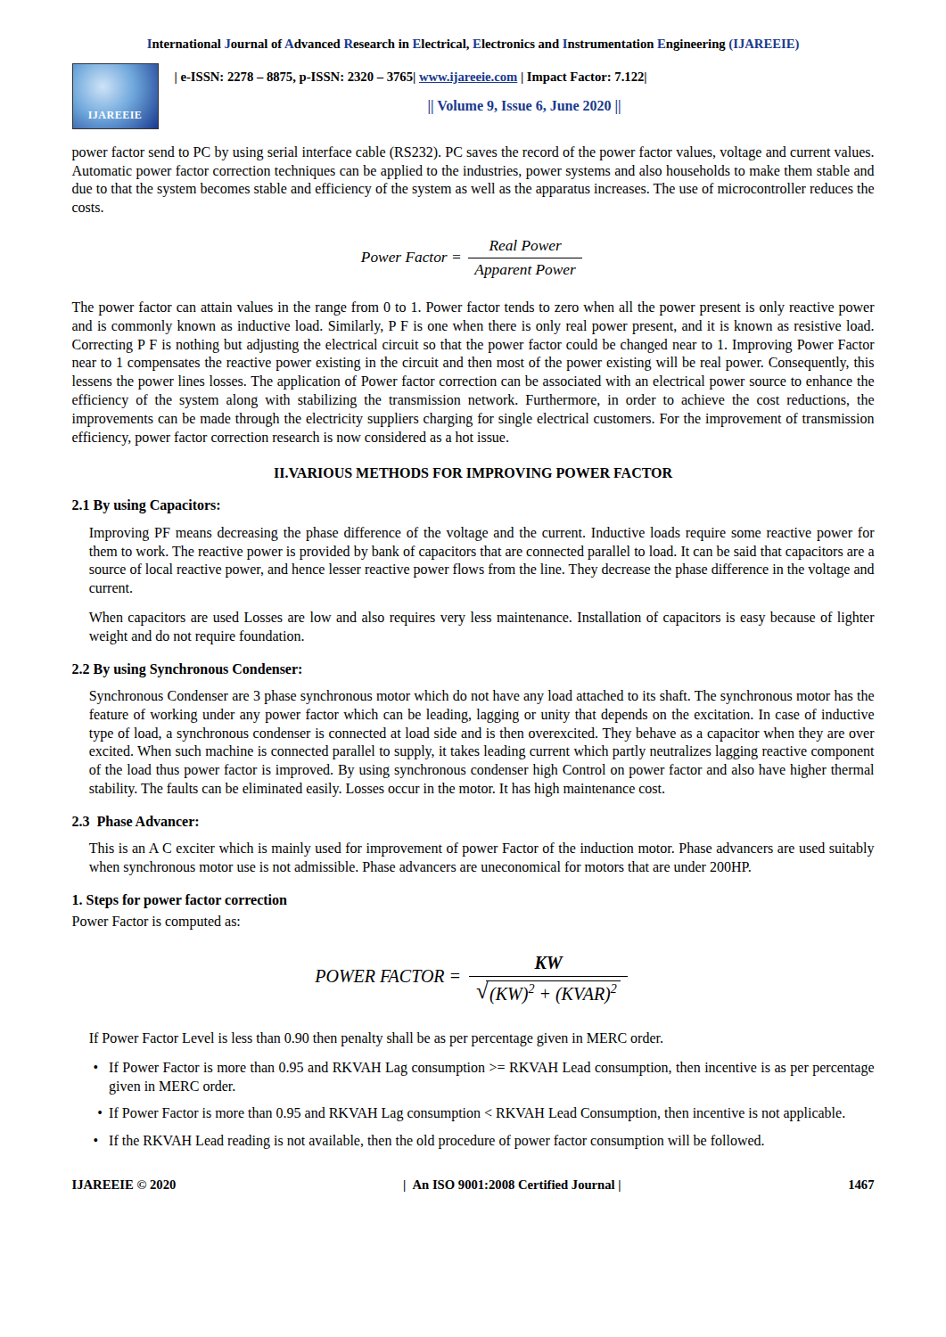International Journal of Advanced Research in Electrical, Electronics and Instrumentation Engineering (IJAREEIE)
| e-ISSN: 2278 – 8875, p-ISSN: 2320 – 3765| www.ijareeie.com | Impact Factor: 7.122|
|| Volume 9, Issue 6, June 2020 ||
power factor send to PC by using serial interface cable (RS232). PC saves the record of the power factor values, voltage and current values. Automatic power factor correction techniques can be applied to the industries, power systems and also households to make them stable and due to that the system becomes stable and efficiency of the system as well as the apparatus increases. The use of microcontroller reduces the costs.
Power Factor = Real Power Apparent Power
The power factor can attain values in the range from 0 to 1. Power factor tends to zero when all the power present is only reactive power and is commonly known as inductive load. Similarly, P F is one when there is only real power present, and it is known as resistive load. Correcting P F is nothing but adjusting the electrical circuit so that the power factor could be changed near to 1. Improving Power Factor near to 1 compensates the reactive power existing in the circuit and then most of the power existing will be real power. Consequently, this lessens the power lines losses. The application of Power factor correction can be associated with an electrical power source to enhance the efficiency of the system along with stabilizing the transmission network. Furthermore, in order to achieve the cost reductions, the improvements can be made through the electricity suppliers charging for single electrical customers. For the improvement of transmission efficiency, power factor correction research is now considered as a hot issue.
II.VARIOUS METHODS FOR IMPROVING POWER FACTOR
2.1 By using Capacitors:
Improving PF means decreasing the phase difference of the voltage and the current. Inductive loads require some reactive power for them to work. The reactive power is provided by bank of capacitors that are connected parallel to load. It can be said that capacitors are a source of local reactive power, and hence lesser reactive power flows from the line. They decrease the phase difference in the voltage and current.
When capacitors are used Losses are low and also requires very less maintenance. Installation of capacitors is easy because of lighter weight and do not require foundation.
2.2 By using Synchronous Condenser:
Synchronous Condenser are 3 phase synchronous motor which do not have any load attached to its shaft. The synchronous motor has the feature of working under any power factor which can be leading, lagging or unity that depends on the excitation. In case of inductive type of load, a synchronous condenser is connected at load side and is then overexcited. They behave as a capacitor when they are over excited. When such machine is connected parallel to supply, it takes leading current which partly neutralizes lagging reactive component of the load thus power factor is improved. By using synchronous condenser high Control on power factor and also have higher thermal stability. The faults can be eliminated easily. Losses occur in the motor. It has high maintenance cost.
2.3 Phase Advancer:
This is an A C exciter which is mainly used for improvement of power Factor of the induction motor. Phase advancers are used suitably when synchronous motor use is not admissible. Phase advancers are uneconomical for motors that are under 200HP.
1. Steps for power factor correction
Power Factor is computed as:
POWER FACTOR = KW (KW)2 + (KVAR)2
If Power Factor Level is less than 0.90 then penalty shall be as per percentage given in MERC order.
If Power Factor is more than 0.95 and RKVAH Lag consumption >= RKVAH Lead consumption, then incentive is as per percentage given in MERC order.
If Power Factor is more than 0.95 and RKVAH Lag consumption < RKVAH Lead Consumption, then incentive is not applicable.
If the RKVAH Lead reading is not available, then the old procedure of power factor consumption will be followed.
IJAREEIE © 2020
| An ISO 9001:2008 Certified Journal |
1467